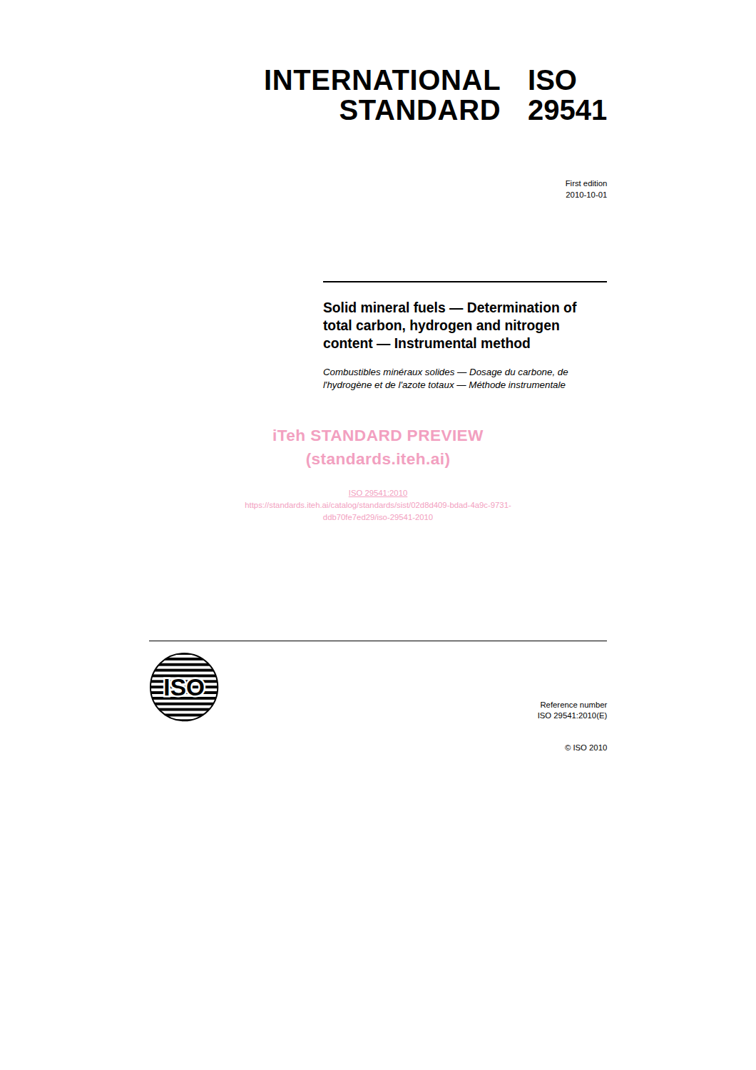INTERNATIONAL
STANDARD
ISO
29541
First edition
2010-10-01
Solid mineral fuels — Determination of total carbon, hydrogen and nitrogen content — Instrumental method
Combustibles minéraux solides — Dosage du carbone, de l'hydrogène et de l'azote totaux — Méthode instrumentale
iTeh STANDARD PREVIEW
(standards.iteh.ai)
ISO 29541:2010
https://standards.iteh.ai/catalog/standards/sist/02d8d409-bdad-4a9c-9731-
ddb70fe7ed29/iso-29541-2010
ISO ISO
Reference number
ISO 29541:2010(E)
© ISO 2010